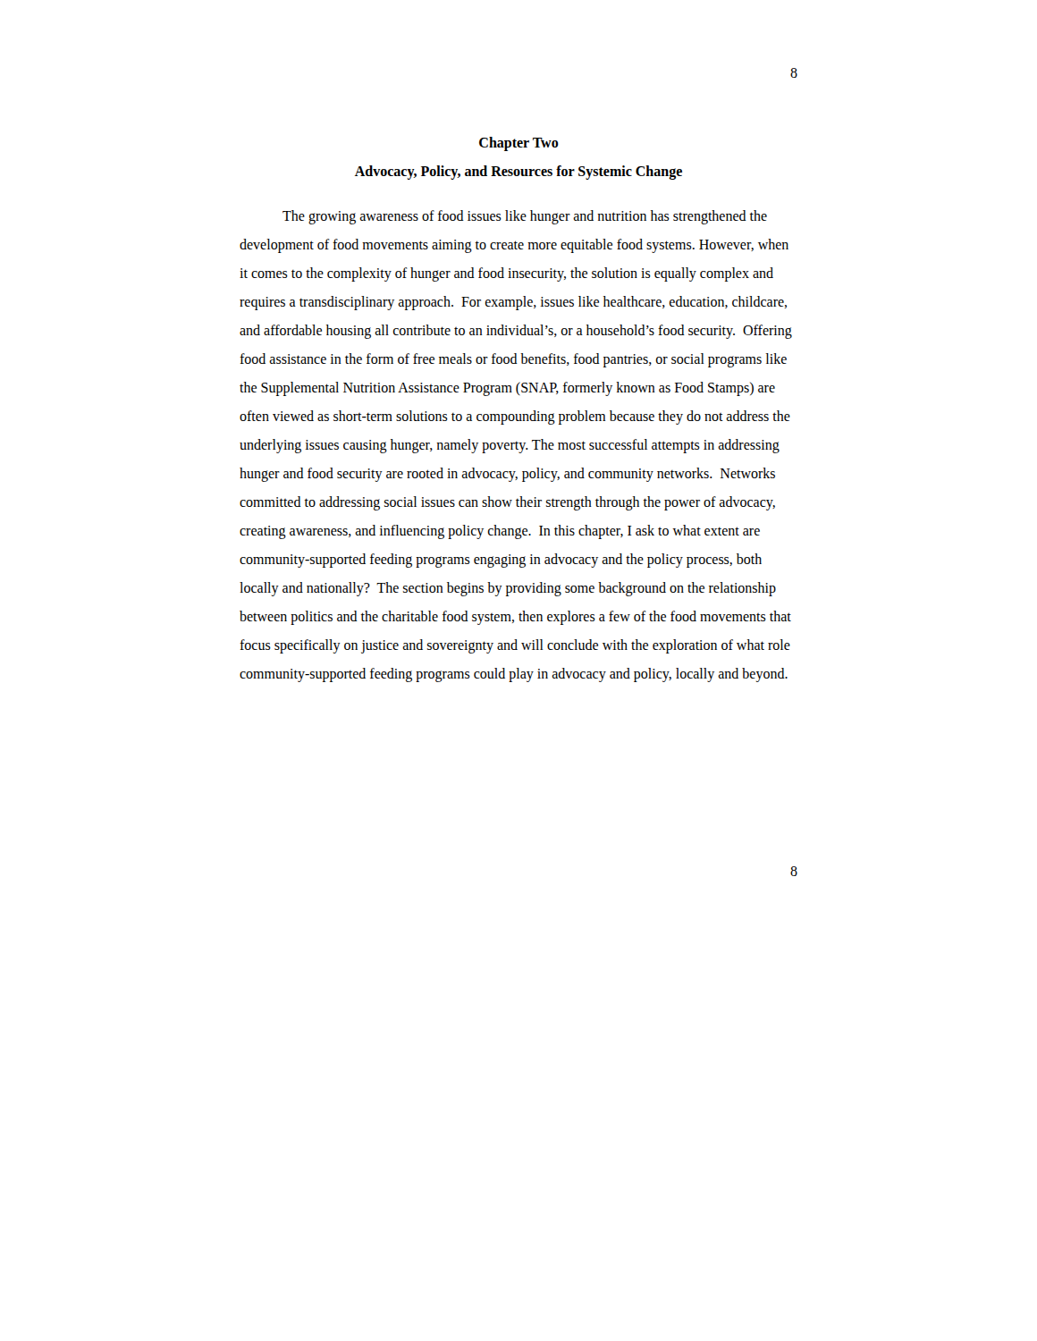8
Chapter Two Advocacy, Policy, and Resources for Systemic Change
The growing awareness of food issues like hunger and nutrition has strengthened the development of food movements aiming to create more equitable food systems. However, when it comes to the complexity of hunger and food insecurity, the solution is equally complex and requires a transdisciplinary approach. For example, issues like healthcare, education, childcare, and affordable housing all contribute to an individual’s, or a household’s food security. Offering food assistance in the form of free meals or food benefits, food pantries, or social programs like the Supplemental Nutrition Assistance Program (SNAP, formerly known as Food Stamps) are often viewed as short-term solutions to a compounding problem because they do not address the underlying issues causing hunger, namely poverty. The most successful attempts in addressing hunger and food security are rooted in advocacy, policy, and community networks. Networks committed to addressing social issues can show their strength through the power of advocacy, creating awareness, and influencing policy change. In this chapter, I ask to what extent are community-supported feeding programs engaging in advocacy and the policy process, both locally and nationally? The section begins by providing some background on the relationship between politics and the charitable food system, then explores a few of the food movements that focus specifically on justice and sovereignty and will conclude with the exploration of what role community-supported feeding programs could play in advocacy and policy, locally and beyond.
8